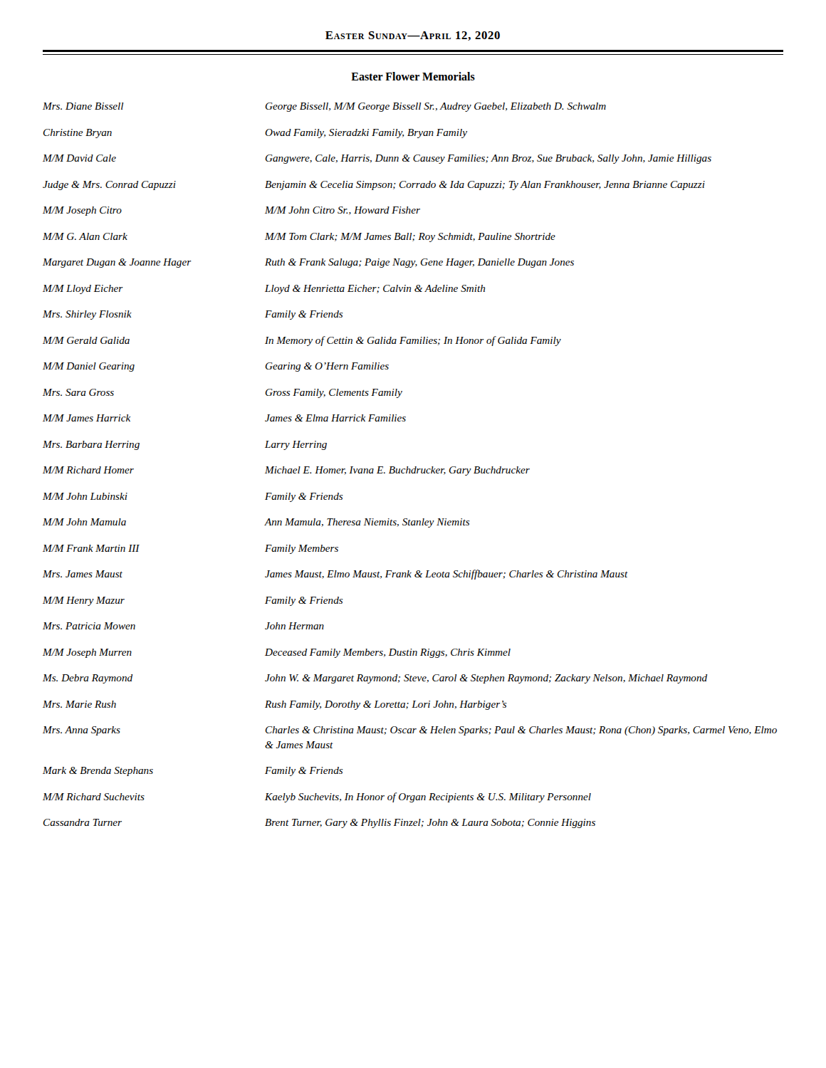Easter Sunday—April 12, 2020
Easter Flower Memorials
| Mrs. Diane Bissell | George Bissell, M/M George Bissell Sr., Audrey Gaebel, Elizabeth D. Schwalm |
| Christine Bryan | Owad Family, Sieradzki Family, Bryan Family |
| M/M David Cale | Gangwere, Cale, Harris, Dunn & Causey Families; Ann Broz, Sue Bruback, Sally John, Jamie Hilligas |
| Judge & Mrs. Conrad Capuzzi | Benjamin & Cecelia Simpson; Corrado & Ida Capuzzi; Ty Alan Frankhouser, Jenna Brianne Capuzzi |
| M/M Joseph Citro | M/M John Citro Sr., Howard Fisher |
| M/M G. Alan Clark | M/M Tom Clark; M/M James Ball; Roy Schmidt, Pauline Shortride |
| Margaret Dugan & Joanne Hager | Ruth & Frank Saluga; Paige Nagy, Gene Hager, Danielle Dugan Jones |
| M/M Lloyd Eicher | Lloyd & Henrietta Eicher; Calvin & Adeline Smith |
| Mrs. Shirley Flosnik | Family & Friends |
| M/M Gerald Galida | In Memory of Cettin & Galida Families; In Honor of Galida Family |
| M/M Daniel Gearing | Gearing & O’Hern Families |
| Mrs. Sara Gross | Gross Family, Clements Family |
| M/M James Harrick | James & Elma Harrick Families |
| Mrs. Barbara Herring | Larry Herring |
| M/M Richard Homer | Michael E. Homer, Ivana E. Buchdrucker, Gary Buchdrucker |
| M/M John Lubinski | Family & Friends |
| M/M John Mamula | Ann Mamula, Theresa Niemits, Stanley Niemits |
| M/M Frank Martin III | Family Members |
| Mrs. James Maust | James Maust, Elmo Maust, Frank & Leota Schiffbauer; Charles & Christina Maust |
| M/M Henry Mazur | Family & Friends |
| Mrs. Patricia Mowen | John Herman |
| M/M Joseph Murren | Deceased Family Members, Dustin Riggs, Chris Kimmel |
| Ms. Debra Raymond | John W. & Margaret Raymond; Steve, Carol & Stephen Raymond; Zackary Nelson, Michael Raymond |
| Mrs. Marie Rush | Rush Family, Dorothy & Loretta; Lori John, Harbiger’s |
| Mrs. Anna Sparks | Charles & Christina Maust; Oscar & Helen Sparks; Paul & Charles Maust; Rona (Chon) Sparks, Carmel Veno, Elmo & James Maust |
| Mark & Brenda Stephans | Family & Friends |
| M/M Richard Suchevits | Kaelyb Suchevits, In Honor of Organ Recipients & U.S. Military Personnel |
| Cassandra Turner | Brent Turner, Gary & Phyllis Finzel; John & Laura Sobota; Connie Higgins |